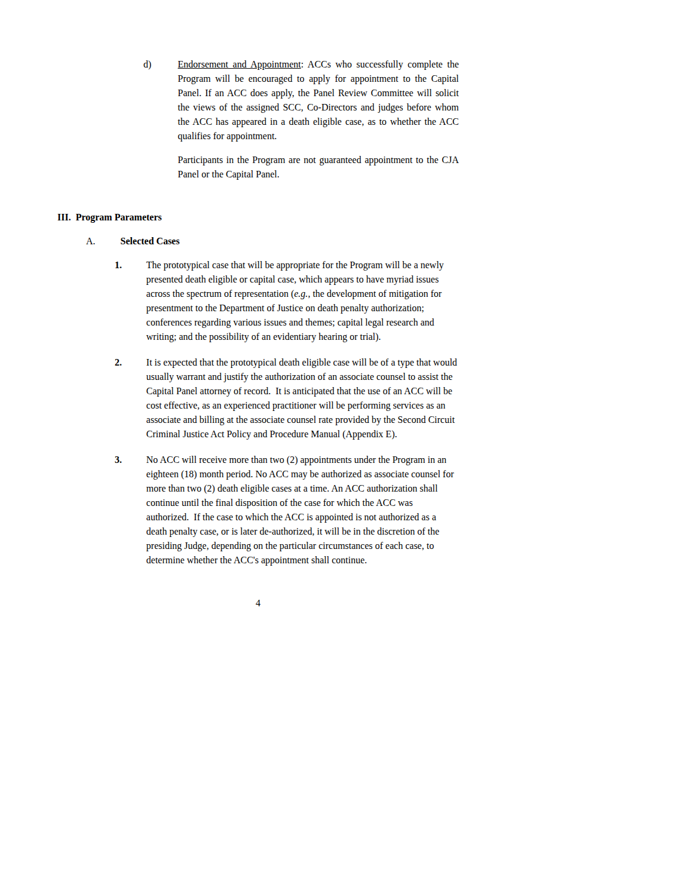d)
Endorsement and Appointment: ACCs who successfully complete the Program will be encouraged to apply for appointment to the Capital Panel. If an ACC does apply, the Panel Review Committee will solicit the views of the assigned SCC, Co-Directors and judges before whom the ACC has appeared in a death eligible case, as to whether the ACC qualifies for appointment.
Participants in the Program are not guaranteed appointment to the CJA Panel or the Capital Panel.
III. Program Parameters
A. Selected Cases
1.
The prototypical case that will be appropriate for the Program will be a newly presented death eligible or capital case, which appears to have myriad issues across the spectrum of representation (e.g., the development of mitigation for presentment to the Department of Justice on death penalty authorization; conferences regarding various issues and themes; capital legal research and writing; and the possibility of an evidentiary hearing or trial).
2.
It is expected that the prototypical death eligible case will be of a type that would usually warrant and justify the authorization of an associate counsel to assist the Capital Panel attorney of record. It is anticipated that the use of an ACC will be cost effective, as an experienced practitioner will be performing services as an associate and billing at the associate counsel rate provided by the Second Circuit Criminal Justice Act Policy and Procedure Manual (Appendix E).
3.
No ACC will receive more than two (2) appointments under the Program in an eighteen (18) month period. No ACC may be authorized as associate counsel for more than two (2) death eligible cases at a time. An ACC authorization shall continue until the final disposition of the case for which the ACC was authorized. If the case to which the ACC is appointed is not authorized as a death penalty case, or is later de-authorized, it will be in the discretion of the presiding Judge, depending on the particular circumstances of each case, to determine whether the ACC's appointment shall continue.
4